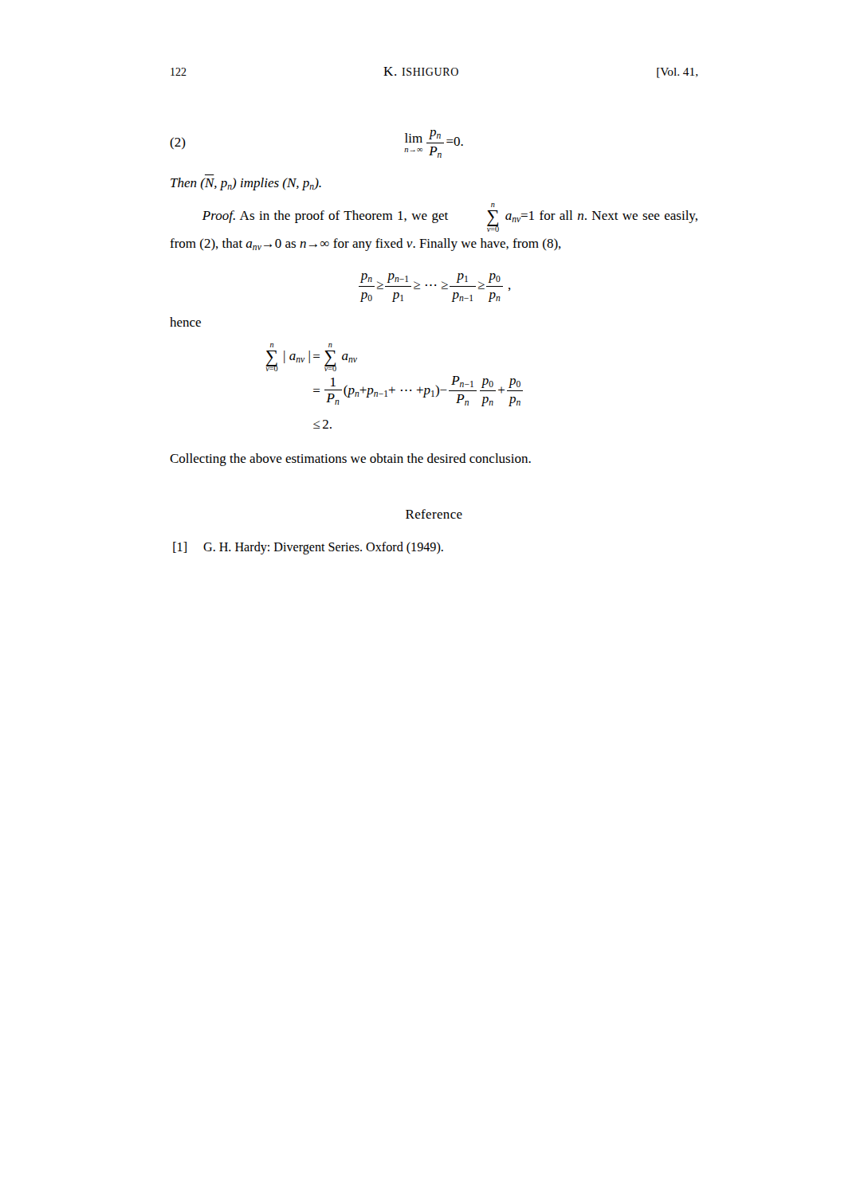122
K. ISHIGURO
[Vol. 41,
(2)
lim n→∞pn Pn=0.
Then (N, pn) implies (N, pn).
Proof. As in the proof of Theorem 1, we get n∑ν=0 anν=1 for all n. Next we see easily, from (2), that anν→0 as n→∞ for any fixed ν. Finally we have, from (8),
pn p0≥pn−1 p1≥ ⋯ ≥p1 pn−1≥p0 pn ,
hence
n∑ν=0 | anν |
=
n∑ν=0 anν
=
1 Pn(pn+pn−1+ ⋯ +p1)−Pn−1 Pn p0 pn+p0 pn
≤
2.
Collecting the above estimations we obtain the desired conclusion.
Reference
[1] G. H. Hardy: Divergent Series. Oxford (1949).